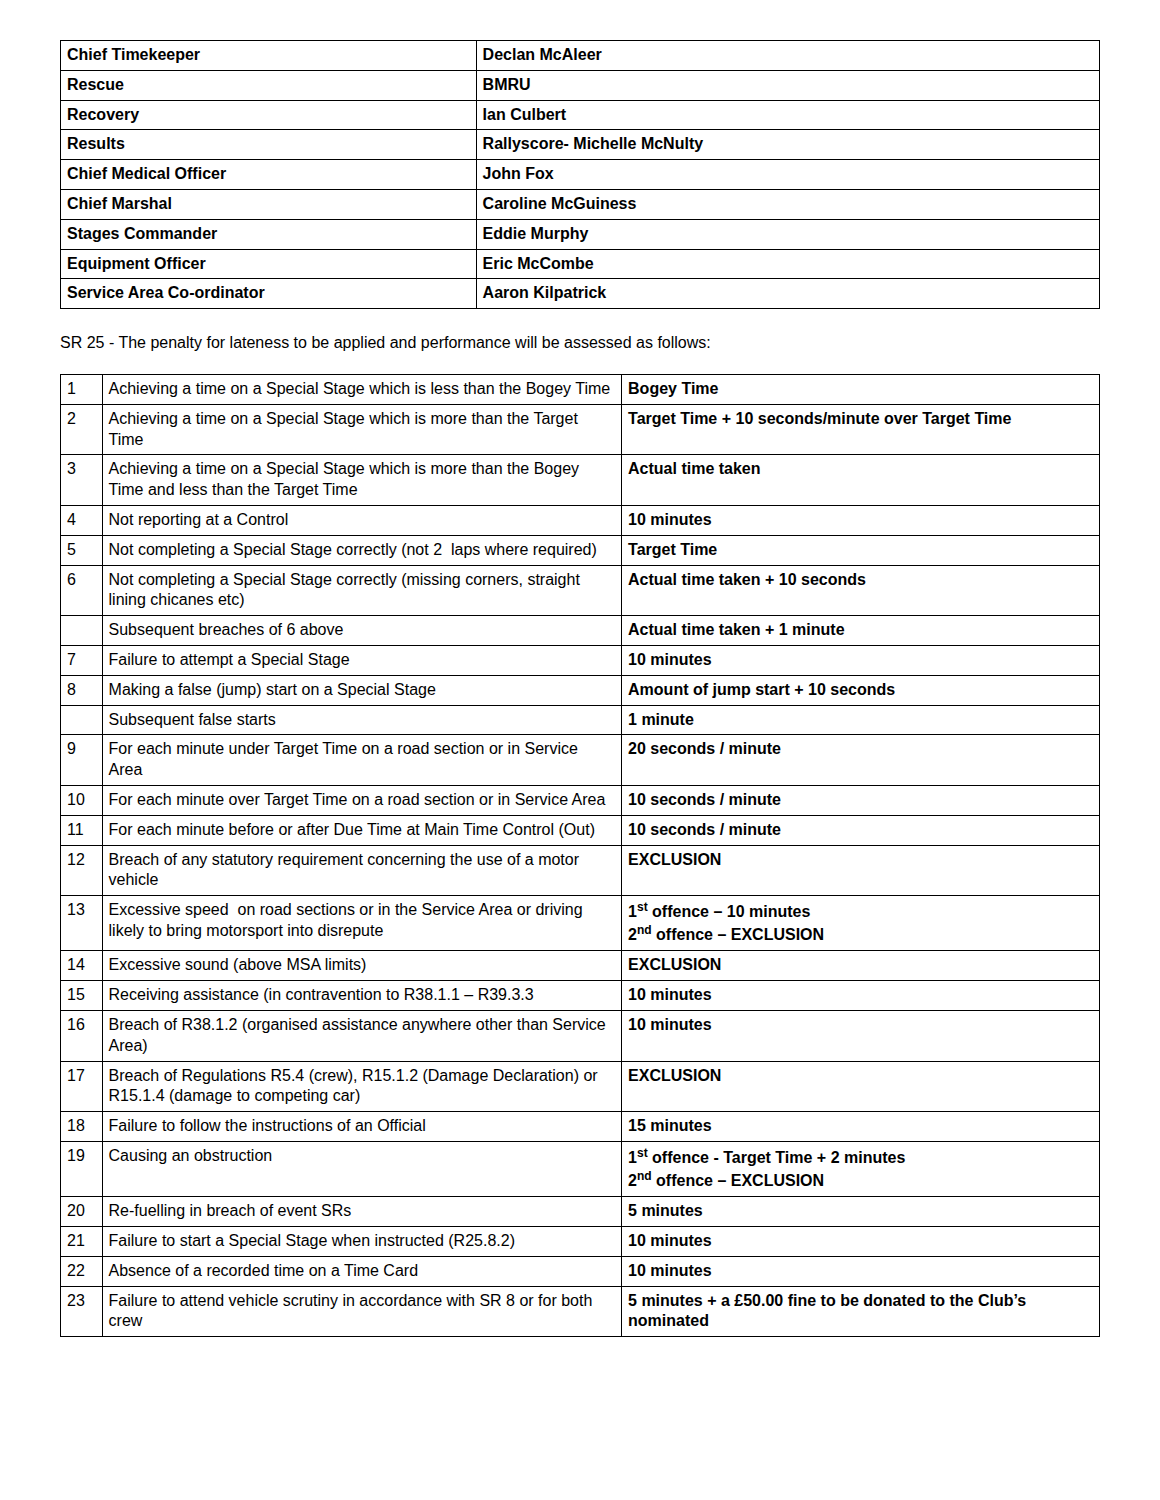| Chief Timekeeper | Declan McAleer |
| Rescue | BMRU |
| Recovery | Ian Culbert |
| Results | Rallyscore- Michelle McNulty |
| Chief Medical Officer | John Fox |
| Chief Marshal | Caroline McGuiness |
| Stages Commander | Eddie Murphy |
| Equipment Officer | Eric McCombe |
| Service Area Co-ordinator | Aaron Kilpatrick |
SR 25 - The penalty for lateness to be applied and performance will be assessed as follows:
| 1 | Achieving a time on a Special Stage which is less than the Bogey Time | Bogey Time |
| 2 | Achieving a time on a Special Stage which is more than the Target Time | Target Time + 10 seconds/minute over Target Time |
| 3 | Achieving a time on a Special Stage which is more than the Bogey Time and less than the Target Time | Actual time taken |
| 4 | Not reporting at a Control | 10 minutes |
| 5 | Not completing a Special Stage correctly (not 2 laps where required) | Target Time |
| 6 | Not completing a Special Stage correctly (missing corners, straight lining chicanes etc) | Actual time taken + 10 seconds |
| | Subsequent breaches of 6 above | Actual time taken + 1 minute |
| 7 | Failure to attempt a Special Stage | 10 minutes |
| 8 | Making a false (jump) start on a Special Stage | Amount of jump start + 10 seconds |
| | Subsequent false starts | 1 minute |
| 9 | For each minute under Target Time on a road section or in Service Area | 20 seconds / minute |
| 10 | For each minute over Target Time on a road section or in Service Area | 10 seconds / minute |
| 11 | For each minute before or after Due Time at Main Time Control (Out) | 10 seconds / minute |
| 12 | Breach of any statutory requirement concerning the use of a motor vehicle | EXCLUSION |
| 13 | Excessive speed on road sections or in the Service Area or driving likely to bring motorsport into disrepute | 1 st offence – 10 minutes 2 nd offence – EXCLUSION |
| 14 | Excessive sound (above MSA limits) | EXCLUSION |
| 15 | Receiving assistance (in contravention to R38.1.1 – R39.3.3 | 10 minutes |
| 16 | Breach of R38.1.2 (organised assistance anywhere other than Service Area) | 10 minutes |
| 17 | Breach of Regulations R5.4 (crew), R15.1.2 (Damage Declaration) or R15.1.4 (damage to competing car) | EXCLUSION |
| 18 | Failure to follow the instructions of an Official | 15 minutes |
| 19 | Causing an obstruction | 1 st offence - Target Time + 2 minutes 2 nd offence – EXCLUSION |
| 20 | Re-fuelling in breach of event SRs | 5 minutes |
| 21 | Failure to start a Special Stage when instructed (R25.8.2) | 10 minutes |
| 22 | Absence of a recorded time on a Time Card | 10 minutes |
| 23 | Failure to attend vehicle scrutiny in accordance with SR 8 or for both crew | 5 minutes + a £50.00 fine to be donated to the Club’s nominated |